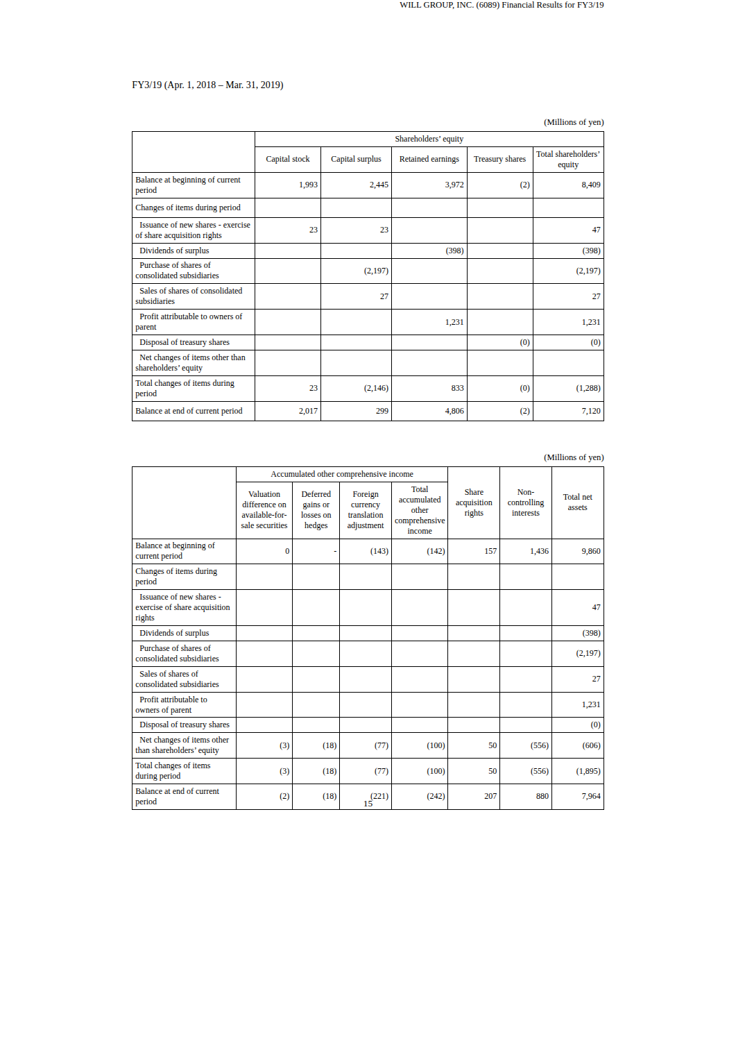WILL GROUP, INC. (6089) Financial Results for FY3/19
FY3/19 (Apr. 1, 2018 – Mar. 31, 2019)
(Millions of yen)
| | Shareholders’ equity |
| --- | --- |
| Capital stock | Capital surplus | Retained earnings | Treasury shares | Total shareholders’ equity |
| Balance at beginning of current period | 1,993 | 2,445 | 3,972 | (2) | 8,409 |
| Changes of items during period | | | | | |
| Issuance of new shares - exercise of share acquisition rights | 23 | 23 | | | 47 |
| Dividends of surplus | | | (398) | | (398) |
| Purchase of shares of consolidated subsidiaries | | (2,197) | | | (2,197) |
| Sales of shares of consolidated subsidiaries | | 27 | | | 27 |
| Profit attributable to owners of parent | | | 1,231 | | 1,231 |
| Disposal of treasury shares | | | | (0) | (0) |
| Net changes of items other than shareholders’ equity | | | | | |
| Total changes of items during period | 23 | (2,146) | 833 | (0) | (1,288) |
| Balance at end of current period | 2,017 | 299 | 4,806 | (2) | 7,120 |
(Millions of yen)
| | Accumulated other comprehensive income | Share acquisition rights | Non-controlling interests | Total net assets |
| --- | --- | --- | --- | --- |
| Valuation difference on available-for-sale securities | Deferred gains or losses on hedges | Foreign currency translation adjustment | Total accumulated other comprehensive income |
| Balance at beginning of current period | 0 | - | (143) | (142) | 157 | 1,436 | 9,860 |
| Changes of items during period | | | | | | | |
| Issuance of new shares - exercise of share acquisition rights | | | | | | | 47 |
| Dividends of surplus | | | | | | | (398) |
| Purchase of shares of consolidated subsidiaries | | | | | | | (2,197) |
| Sales of shares of consolidated subsidiaries | | | | | | | 27 |
| Profit attributable to owners of parent | | | | | | | 1,231 |
| Disposal of treasury shares | | | | | | | (0) |
| Net changes of items other than shareholders’ equity | (3) | (18) | (77) | (100) | 50 | (556) | (606) |
| Total changes of items during period | (3) | (18) | (77) | (100) | 50 | (556) | (1,895) |
| Balance at end of current period | (2) | (18) | (221) | (242) | 207 | 880 | 7,964 |
15